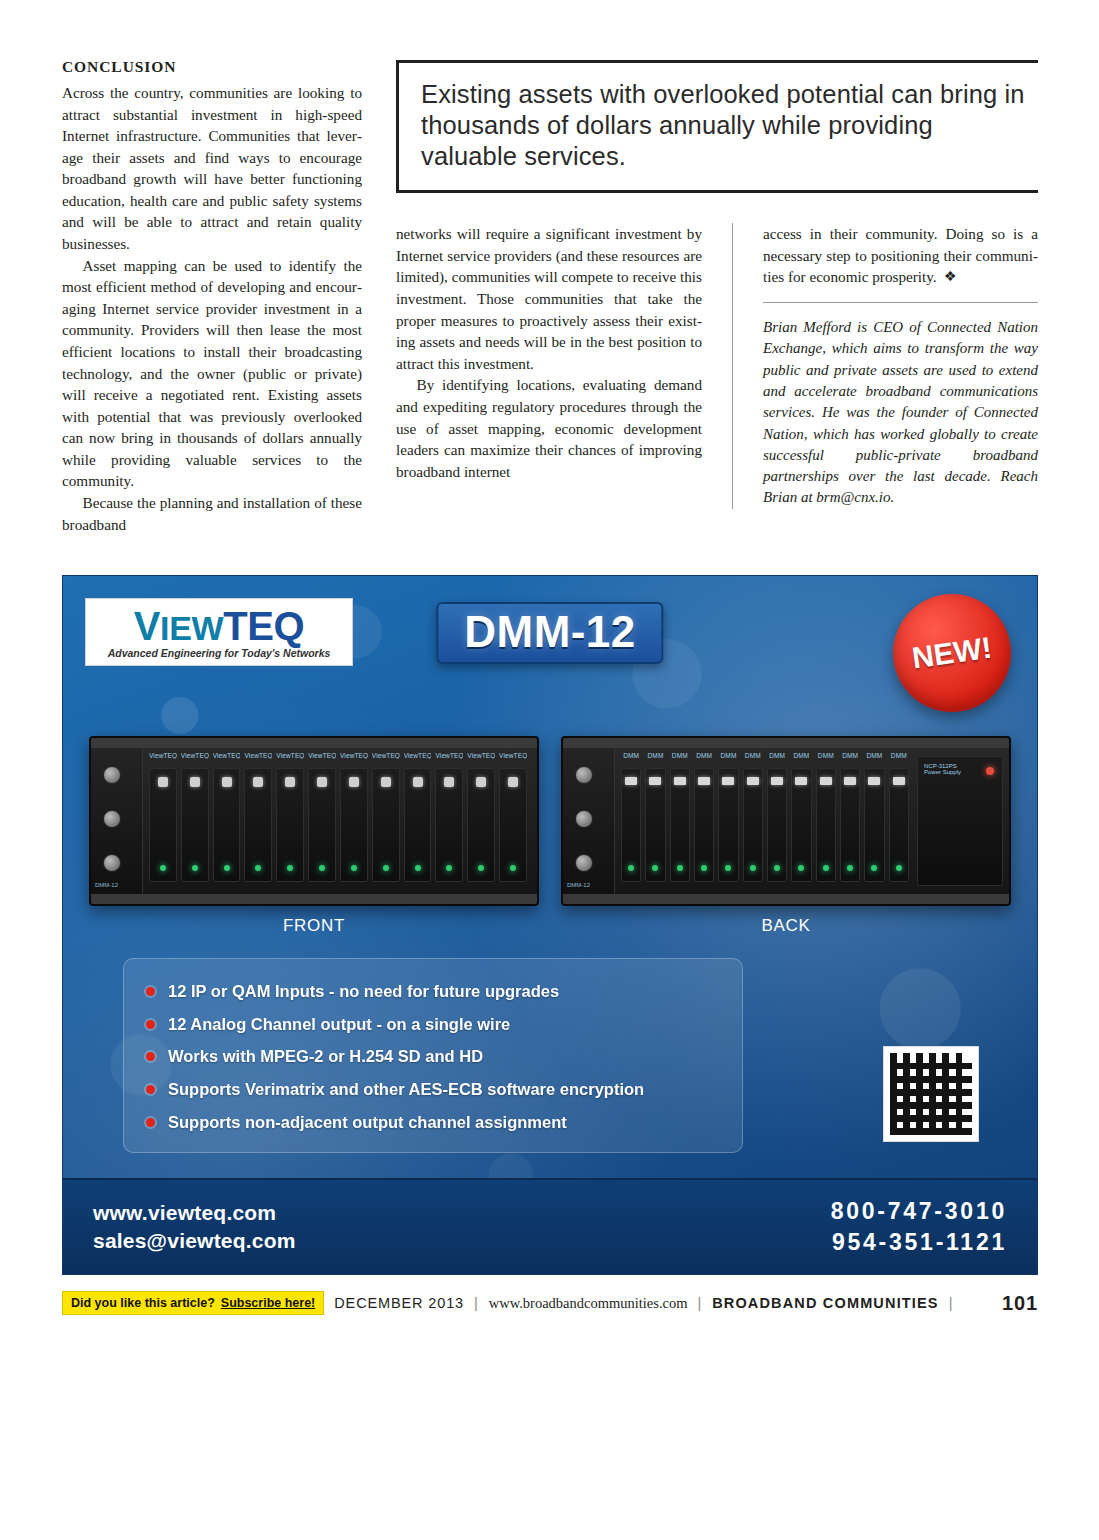Conclusion
Across the country, communities are looking to attract substantial investment in high-speed Internet infrastructure. Communities that leverage their assets and find ways to encourage broadband growth will have better functioning education, health care and public safety systems and will be able to attract and retain quality businesses.
Asset mapping can be used to identify the most efficient method of developing and encouraging Internet service provider investment in a community. Providers will then lease the most efficient locations to install their broadcasting technology, and the owner (public or private) will receive a negotiated rent. Existing assets with potential that was previously overlooked can now bring in thousands of dollars annually while providing valuable services to the community.
Because the planning and installation of these broadband
Existing assets with overlooked potential can bring in thousands of dollars annually while providing valuable services.
networks will require a significant investment by Internet service providers (and these resources are limited), communities will compete to receive this investment. Those communities that take the proper measures to proactively assess their existing assets and needs will be in the best position to attract this investment.
By identifying locations, evaluating demand and expediting regulatory procedures through the use of asset mapping, economic development leaders can maximize their chances of improving broadband internet
access in their community. Doing so is a necessary step to positioning their communities for economic prosperity. ❖
Brian Mefford is CEO of Connected Nation Exchange, which aims to transform the way public and private assets are used to extend and accelerate broadband communications services. He was the founder of Connected Nation, which has worked globally to create successful public-private broadband partnerships over the last decade. Reach Brian at brm@cnx.io.
VIEW TEQ
Advanced Engineering for Today's Networks
DMM-12
NEW!
DMM-12
ViewTEQ ViewTEQ ViewTEQ ViewTEQ ViewTEQ ViewTEQ ViewTEQ ViewTEQ ViewTEQ ViewTEQ ViewTEQ ViewTEQ
DMM-12
DMM DMM DMM DMM DMM DMM DMM DMM DMM DMM DMM DMM
NCP-312PS
Power Supply
FRONT
BACK
12 IP or QAM Inputs - no need for future upgrades
12 Analog Channel output - on a single wire
Works with MPEG-2 or H.254 SD and HD
Supports Verimatrix and other AES-ECB software encryption
Supports non-adjacent output channel assignment
www.viewteq.com
sales@viewteq.com
800-747-3010
954-351-1121
Did you like this article? Subscribe here! DECEMBER 2013 | www.broadbandcommunities.com | BROADBAND COMMUNITIES | 101